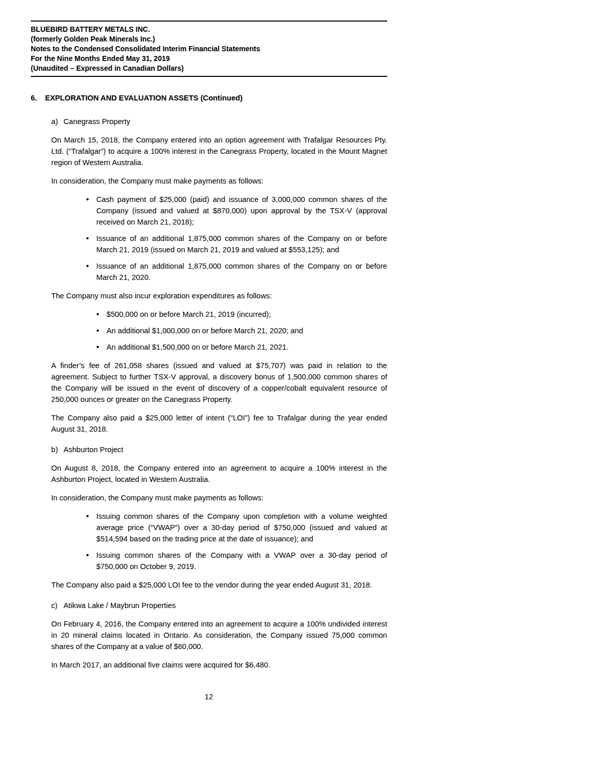BLUEBIRD BATTERY METALS INC.
(formerly Golden Peak Minerals Inc.)
Notes to the Condensed Consolidated Interim Financial Statements
For the Nine Months Ended May 31, 2019
(Unaudited – Expressed in Canadian Dollars)
6. EXPLORATION AND EVALUATION ASSETS (Continued)
a) Canegrass Property
On March 15, 2018, the Company entered into an option agreement with Trafalgar Resources Pty. Ltd. (“Trafalgar”) to acquire a 100% interest in the Canegrass Property, located in the Mount Magnet region of Western Australia.
In consideration, the Company must make payments as follows:
Cash payment of $25,000 (paid) and issuance of 3,000,000 common shares of the Company (issued and valued at $870,000) upon approval by the TSX-V (approval received on March 21, 2018);
Issuance of an additional 1,875,000 common shares of the Company on or before March 21, 2019 (issued on March 21, 2019 and valued at $553,125); and
Issuance of an additional 1,875,000 common shares of the Company on or before March 21, 2020.
The Company must also incur exploration expenditures as follows:
$500,000 on or before March 21, 2019 (incurred);
An additional $1,000,000 on or before March 21, 2020; and
An additional $1,500,000 on or before March 21, 2021.
A finder’s fee of 261,058 shares (issued and valued at $75,707) was paid in relation to the agreement. Subject to further TSX-V approval, a discovery bonus of 1,500,000 common shares of the Company will be issued in the event of discovery of a copper/cobalt equivalent resource of 250,000 ounces or greater on the Canegrass Property.
The Company also paid a $25,000 letter of intent (“LOI”) fee to Trafalgar during the year ended August 31, 2018.
b) Ashburton Project
On August 8, 2018, the Company entered into an agreement to acquire a 100% interest in the Ashburton Project, located in Western Australia.
In consideration, the Company must make payments as follows:
Issuing common shares of the Company upon completion with a volume weighted average price (“VWAP”) over a 30-day period of $750,000 (issued and valued at $514,594 based on the trading price at the date of issuance); and
Issuing common shares of the Company with a VWAP over a 30-day period of $750,000 on October 9, 2019.
The Company also paid a $25,000 LOI fee to the vendor during the year ended August 31, 2018.
c) Atikwa Lake / Maybrun Properties
On February 4, 2016, the Company entered into an agreement to acquire a 100% undivided interest in 20 mineral claims located in Ontario. As consideration, the Company issued 75,000 common shares of the Company at a value of $60,000.
In March 2017, an additional five claims were acquired for $6,480.
12